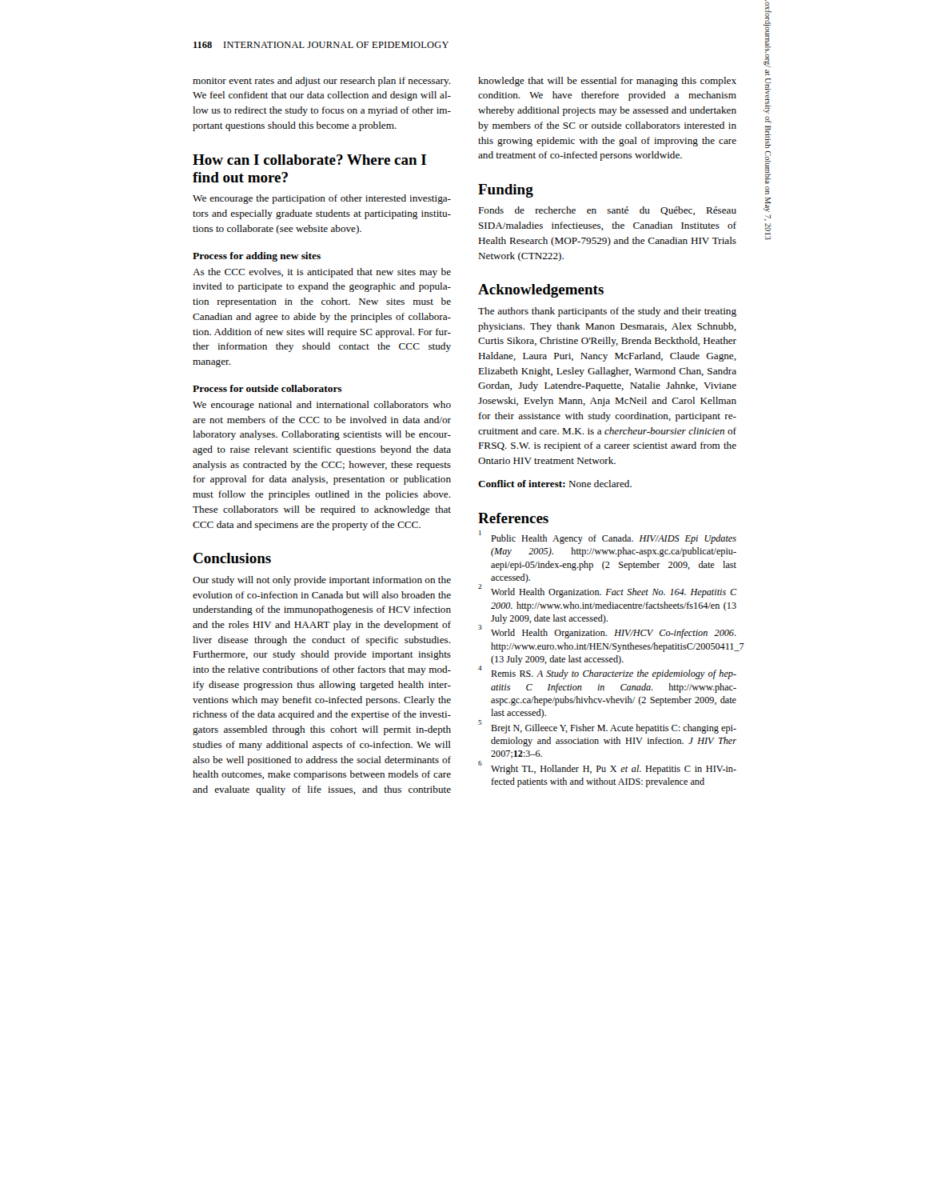1168 INTERNATIONAL JOURNAL OF EPIDEMIOLOGY
Downloaded from http://ije.oxfordjournals.org/ at University of British Columbia on May 7, 2013
monitor event rates and adjust our research plan if necessary. We feel confident that our data collection and design will allow us to redirect the study to focus on a myriad of other important questions should this become a problem.
How can I collaborate? Where can I find out more?
We encourage the participation of other interested investigators and especially graduate students at participating institutions to collaborate (see website above).
Process for adding new sites
As the CCC evolves, it is anticipated that new sites may be invited to participate to expand the geographic and population representation in the cohort. New sites must be Canadian and agree to abide by the principles of collaboration. Addition of new sites will require SC approval. For further information they should contact the CCC study manager.
Process for outside collaborators
We encourage national and international collaborators who are not members of the CCC to be involved in data and/or laboratory analyses. Collaborating scientists will be encouraged to raise relevant scientific questions beyond the data analysis as contracted by the CCC; however, these requests for approval for data analysis, presentation or publication must follow the principles outlined in the policies above. These collaborators will be required to acknowledge that CCC data and specimens are the property of the CCC.
Conclusions
Our study will not only provide important information on the evolution of co-infection in Canada but will also broaden the understanding of the immunopathogenesis of HCV infection and the roles HIV and HAART play in the development of liver disease through the conduct of specific substudies. Furthermore, our study should provide important insights into the relative contributions of other factors that may modify disease progression thus allowing targeted health interventions which may benefit co-infected persons. Clearly the richness of the data acquired and the expertise of the investigators assembled through this cohort will permit in-depth studies of many additional aspects of co-infection. We will also be well positioned to address the social determinants of health outcomes, make comparisons between models of care and evaluate quality of life issues, and thus contribute knowledge that will be essential for managing this complex condition. We have therefore provided a mechanism whereby additional projects may be assessed and undertaken by members of the SC or outside collaborators interested in this growing epidemic with the goal of improving the care and treatment of co-infected persons worldwide.
Funding
Fonds de recherche en santé du Québec, Réseau SIDA/maladies infectieuses, the Canadian Institutes of Health Research (MOP-79529) and the Canadian HIV Trials Network (CTN222).
Acknowledgements
The authors thank participants of the study and their treating physicians. They thank Manon Desmarais, Alex Schnubb, Curtis Sikora, Christine O'Reilly, Brenda Beckthold, Heather Haldane, Laura Puri, Nancy McFarland, Claude Gagne, Elizabeth Knight, Lesley Gallagher, Warmond Chan, Sandra Gordan, Judy Latendre-Paquette, Natalie Jahnke, Viviane Josewski, Evelyn Mann, Anja McNeil and Carol Kellman for their assistance with study coordination, participant recruitment and care. M.K. is a chercheur-boursier clinicien of FRSQ. S.W. is recipient of a career scientist award from the Ontario HIV treatment Network.
Conflict of interest: None declared.
References
Public Health Agency of Canada. HIV/AIDS Epi Updates (May 2005). http://www.phac-aspx.gc.ca/publicat/epiu-aepi/epi-05/index-eng.php (2 September 2009, date last accessed).
World Health Organization. Fact Sheet No. 164. Hepatitis C 2000. http://www.who.int/mediacentre/factsheets/fs164/en (13 July 2009, date last accessed).
World Health Organization. HIV/HCV Co-infection 2006. http://www.euro.who.int/HEN/Syntheses/hepatitisC/20050411_7 (13 July 2009, date last accessed).
Remis RS. A Study to Characterize the epidemiology of hepatitis C Infection in Canada. http://www.phac-aspc.gc.ca/hepe/pubs/hivhcv-vhevih/ (2 September 2009, date last accessed).
Brejt N, Gilleece Y, Fisher M. Acute hepatitis C: changing epidemiology and association with HIV infection. J HIV Ther 2007;12:3–6.
Wright TL, Hollander H, Pu X et al. Hepatitis C in HIV-infected patients with and without AIDS: prevalence and